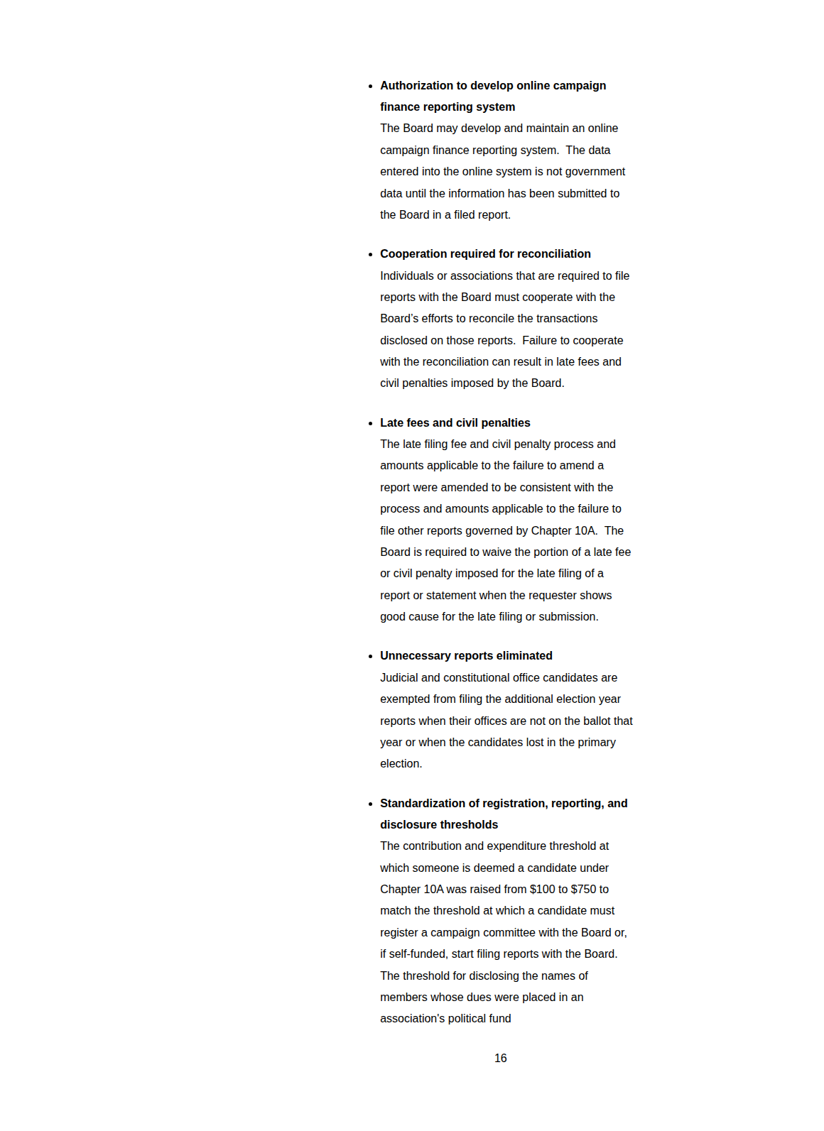Authorization to develop online campaign finance reporting system The Board may develop and maintain an online campaign finance reporting system. The data entered into the online system is not government data until the information has been submitted to the Board in a filed report.
Cooperation required for reconciliation Individuals or associations that are required to file reports with the Board must cooperate with the Board’s efforts to reconcile the transactions disclosed on those reports. Failure to cooperate with the reconciliation can result in late fees and civil penalties imposed by the Board.
Late fees and civil penalties The late filing fee and civil penalty process and amounts applicable to the failure to amend a report were amended to be consistent with the process and amounts applicable to the failure to file other reports governed by Chapter 10A. The Board is required to waive the portion of a late fee or civil penalty imposed for the late filing of a report or statement when the requester shows good cause for the late filing or submission.
Unnecessary reports eliminated Judicial and constitutional office candidates are exempted from filing the additional election year reports when their offices are not on the ballot that year or when the candidates lost in the primary election.
Standardization of registration, reporting, and disclosure thresholds The contribution and expenditure threshold at which someone is deemed a candidate under Chapter 10A was raised from $100 to $750 to match the threshold at which a candidate must register a campaign committee with the Board or, if self-funded, start filing reports with the Board. The threshold for disclosing the names of members whose dues were placed in an association's political fund
16